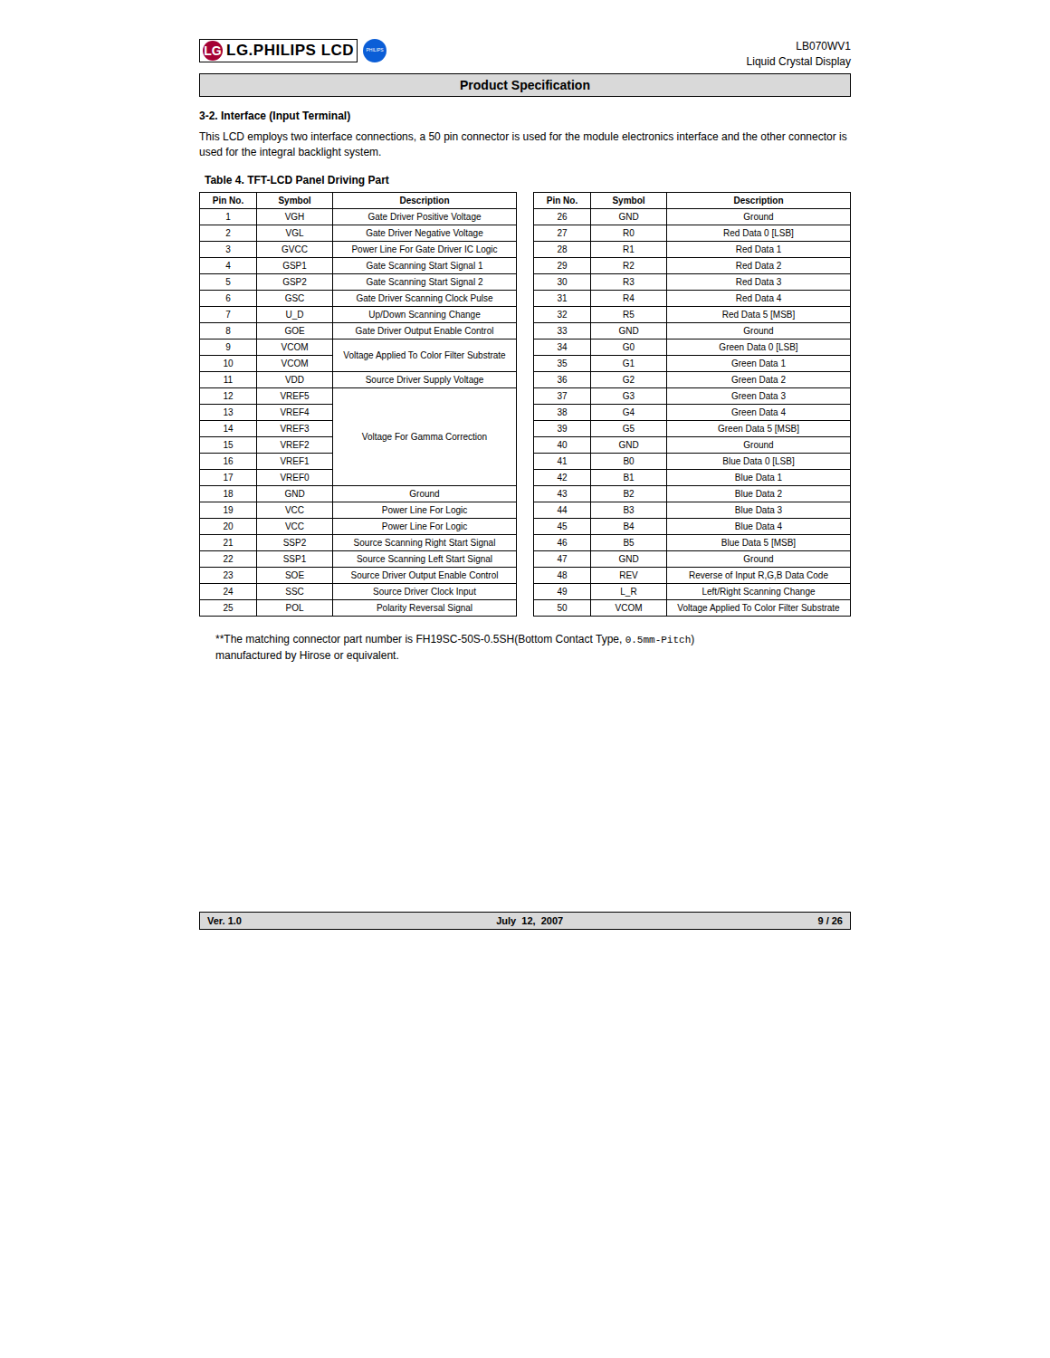LG
LG.PHILIPS LCD
PHILIPS
LB070WV1
Liquid Crystal Display
Product Specification
3-2. Interface (Input Terminal)
This LCD employs two interface connections, a 50 pin connector is used for the module electronics interface and the other connector is used for the integral backlight system.
Table 4. TFT-LCD Panel Driving Part
| Pin No. | Symbol | Description |
| --- | --- | --- |
| 1 | VGH | Gate Driver Positive Voltage |
| 2 | VGL | Gate Driver Negative Voltage |
| 3 | GVCC | Power Line For Gate Driver IC Logic |
| 4 | GSP1 | Gate Scanning Start Signal 1 |
| 5 | GSP2 | Gate Scanning Start Signal 2 |
| 6 | GSC | Gate Driver Scanning Clock Pulse |
| 7 | U_D | Up/Down Scanning Change |
| 8 | GOE | Gate Driver Output Enable Control |
| 9 | VCOM | Voltage Applied To Color Filter Substrate |
| 10 | VCOM |
| 11 | VDD | Source Driver Supply Voltage |
| 12 | VREF5 | Voltage For Gamma Correction |
| 13 | VREF4 |
| 14 | VREF3 |
| 15 | VREF2 |
| 16 | VREF1 |
| 17 | VREF0 |
| 18 | GND | Ground |
| 19 | VCC | Power Line For Logic |
| 20 | VCC | Power Line For Logic |
| 21 | SSP2 | Source Scanning Right Start Signal |
| 22 | SSP1 | Source Scanning Left Start Signal |
| 23 | SOE | Source Driver Output Enable Control |
| 24 | SSC | Source Driver Clock Input |
| 25 | POL | Polarity Reversal Signal |
| Pin No. | Symbol | Description |
| --- | --- | --- |
| 26 | GND | Ground |
| 27 | R0 | Red Data 0 [LSB] |
| 28 | R1 | Red Data 1 |
| 29 | R2 | Red Data 2 |
| 30 | R3 | Red Data 3 |
| 31 | R4 | Red Data 4 |
| 32 | R5 | Red Data 5 [MSB] |
| 33 | GND | Ground |
| 34 | G0 | Green Data 0 [LSB] |
| 35 | G1 | Green Data 1 |
| 36 | G2 | Green Data 2 |
| 37 | G3 | Green Data 3 |
| 38 | G4 | Green Data 4 |
| 39 | G5 | Green Data 5 [MSB] |
| 40 | GND | Ground |
| 41 | B0 | Blue Data 0 [LSB] |
| 42 | B1 | Blue Data 1 |
| 43 | B2 | Blue Data 2 |
| 44 | B3 | Blue Data 3 |
| 45 | B4 | Blue Data 4 |
| 46 | B5 | Blue Data 5 [MSB] |
| 47 | GND | Ground |
| 48 | REV | Reverse of Input R,G,B Data Code |
| 49 | L_R | Left/Right Scanning Change |
| 50 | VCOM | Voltage Applied To Color Filter Substrate |
**The matching connector part number is FH19SC-50S-0.5SH(Bottom Contact Type, 0.5mm-Pitch)
manufactured by Hirose or equivalent.
Ver. 1.0
July 12, 2007
9 / 26